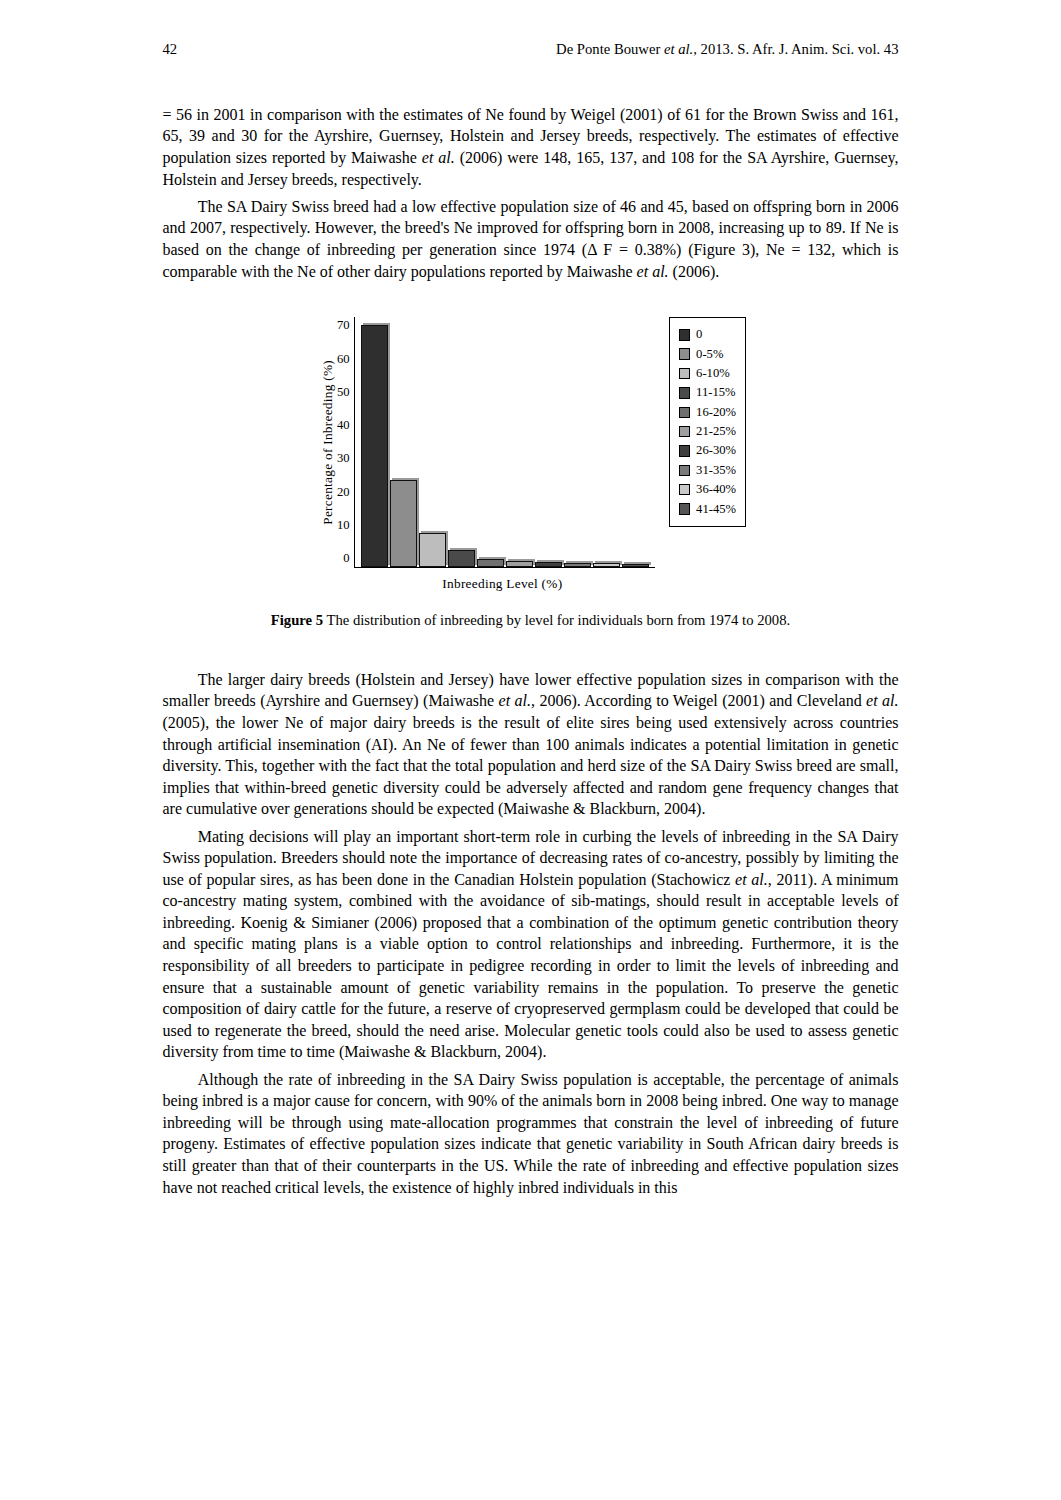42 De Ponte Bouwer et al., 2013. S. Afr. J. Anim. Sci. vol. 43
= 56 in 2001 in comparison with the estimates of Ne found by Weigel (2001) of 61 for the Brown Swiss and 161, 65, 39 and 30 for the Ayrshire, Guernsey, Holstein and Jersey breeds, respectively. The estimates of effective population sizes reported by Maiwashe et al. (2006) were 148, 165, 137, and 108 for the SA Ayrshire, Guernsey, Holstein and Jersey breeds, respectively.
The SA Dairy Swiss breed had a low effective population size of 46 and 45, based on offspring born in 2006 and 2007, respectively. However, the breed's Ne improved for offspring born in 2008, increasing up to 89. If Ne is based on the change of inbreeding per generation since 1974 (Δ F = 0.38%) (Figure 3), Ne = 132, which is comparable with the Ne of other dairy populations reported by Maiwashe et al. (2006).
Percentage of Inbreeding (%)
70 60 50 40 30 20 10 0
Inbreeding Level (%)
0
0-5%
6-10%
11-15%
16-20%
21-25%
26-30%
31-35%
36-40%
41-45%
Figure 5 The distribution of inbreeding by level for individuals born from 1974 to 2008.
The larger dairy breeds (Holstein and Jersey) have lower effective population sizes in comparison with the smaller breeds (Ayrshire and Guernsey) (Maiwashe et al., 2006). According to Weigel (2001) and Cleveland et al. (2005), the lower Ne of major dairy breeds is the result of elite sires being used extensively across countries through artificial insemination (AI). An Ne of fewer than 100 animals indicates a potential limitation in genetic diversity. This, together with the fact that the total population and herd size of the SA Dairy Swiss breed are small, implies that within-breed genetic diversity could be adversely affected and random gene frequency changes that are cumulative over generations should be expected (Maiwashe & Blackburn, 2004).
Mating decisions will play an important short-term role in curbing the levels of inbreeding in the SA Dairy Swiss population. Breeders should note the importance of decreasing rates of co-ancestry, possibly by limiting the use of popular sires, as has been done in the Canadian Holstein population (Stachowicz et al., 2011). A minimum co-ancestry mating system, combined with the avoidance of sib-matings, should result in acceptable levels of inbreeding. Koenig & Simianer (2006) proposed that a combination of the optimum genetic contribution theory and specific mating plans is a viable option to control relationships and inbreeding. Furthermore, it is the responsibility of all breeders to participate in pedigree recording in order to limit the levels of inbreeding and ensure that a sustainable amount of genetic variability remains in the population. To preserve the genetic composition of dairy cattle for the future, a reserve of cryopreserved germplasm could be developed that could be used to regenerate the breed, should the need arise. Molecular genetic tools could also be used to assess genetic diversity from time to time (Maiwashe & Blackburn, 2004).
Although the rate of inbreeding in the SA Dairy Swiss population is acceptable, the percentage of animals being inbred is a major cause for concern, with 90% of the animals born in 2008 being inbred. One way to manage inbreeding will be through using mate-allocation programmes that constrain the level of inbreeding of future progeny. Estimates of effective population sizes indicate that genetic variability in South African dairy breeds is still greater than that of their counterparts in the US. While the rate of inbreeding and effective population sizes have not reached critical levels, the existence of highly inbred individuals in this